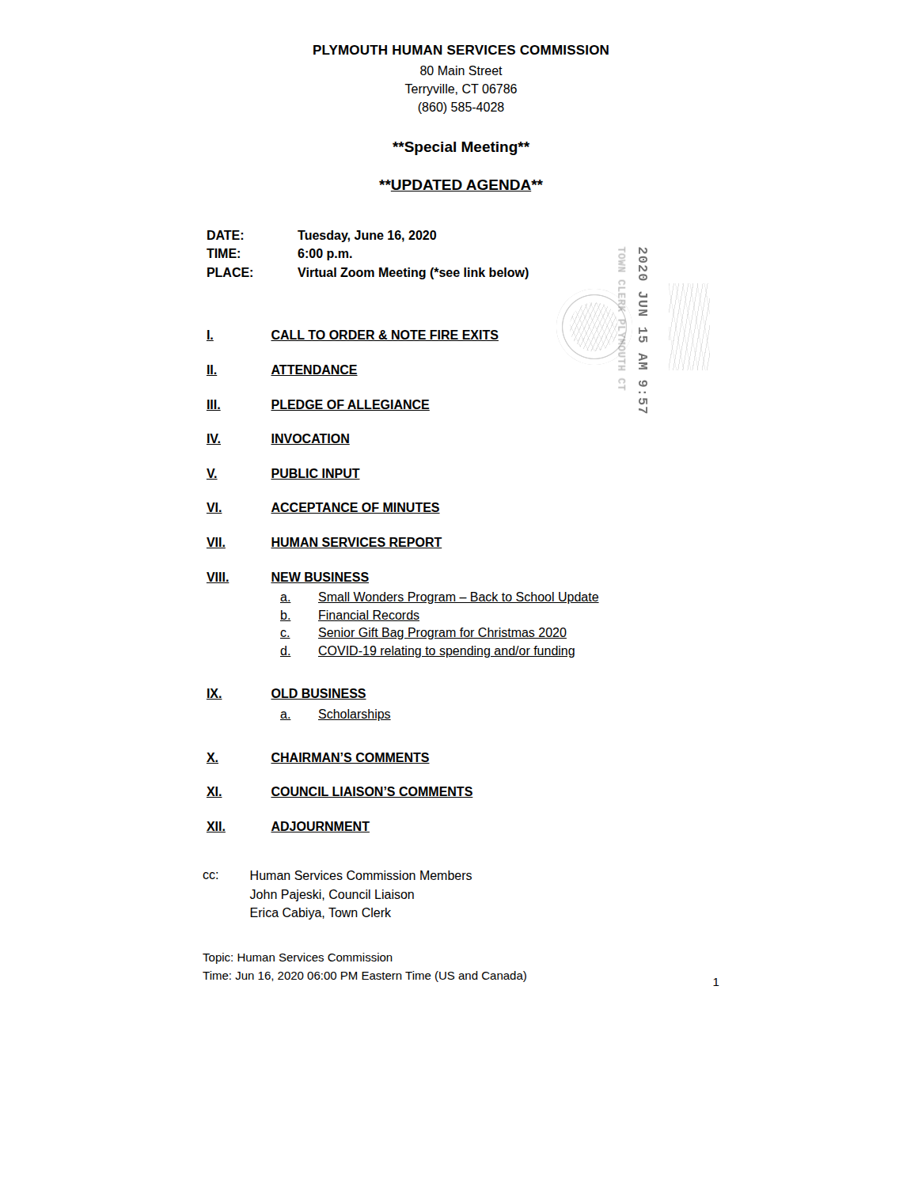PLYMOUTH HUMAN SERVICES COMMISSION
80 Main Street
Terryville, CT 06786
(860) 585-4028
**Special Meeting**
**UPDATED AGENDA**
| DATE: | Tuesday, June 16, 2020 |
| TIME: | 6:00 p.m. |
| PLACE: | Virtual Zoom Meeting (*see link below) |
2020 JUN 15 AM 9:57
TOWN CLERK PLYMOUTH CT
| I. | CALL TO ORDER & NOTE FIRE EXITS |
| II. | ATTENDANCE |
| III. | PLEDGE OF ALLEGIANCE |
| IV. | INVOCATION |
| V. | PUBLIC INPUT |
| VI. | ACCEPTANCE OF MINUTES |
| VII. | HUMAN SERVICES REPORT |
| VIII. | NEW BUSINESS a. Small Wonders Program – Back to School Update b. Financial Records c. Senior Gift Bag Program for Christmas 2020 d. COVID-19 relating to spending and/or funding |
| IX. | OLD BUSINESS a. Scholarships |
| X. | CHAIRMAN’S COMMENTS |
| XI. | COUNCIL LIAISON’S COMMENTS |
| XII. | ADJOURNMENT |
cc:
Human Services Commission Members
John Pajeski, Council Liaison
Erica Cabiya, Town Clerk
Topic: Human Services Commission
Time: Jun 16, 2020 06:00 PM Eastern Time (US and Canada)
1